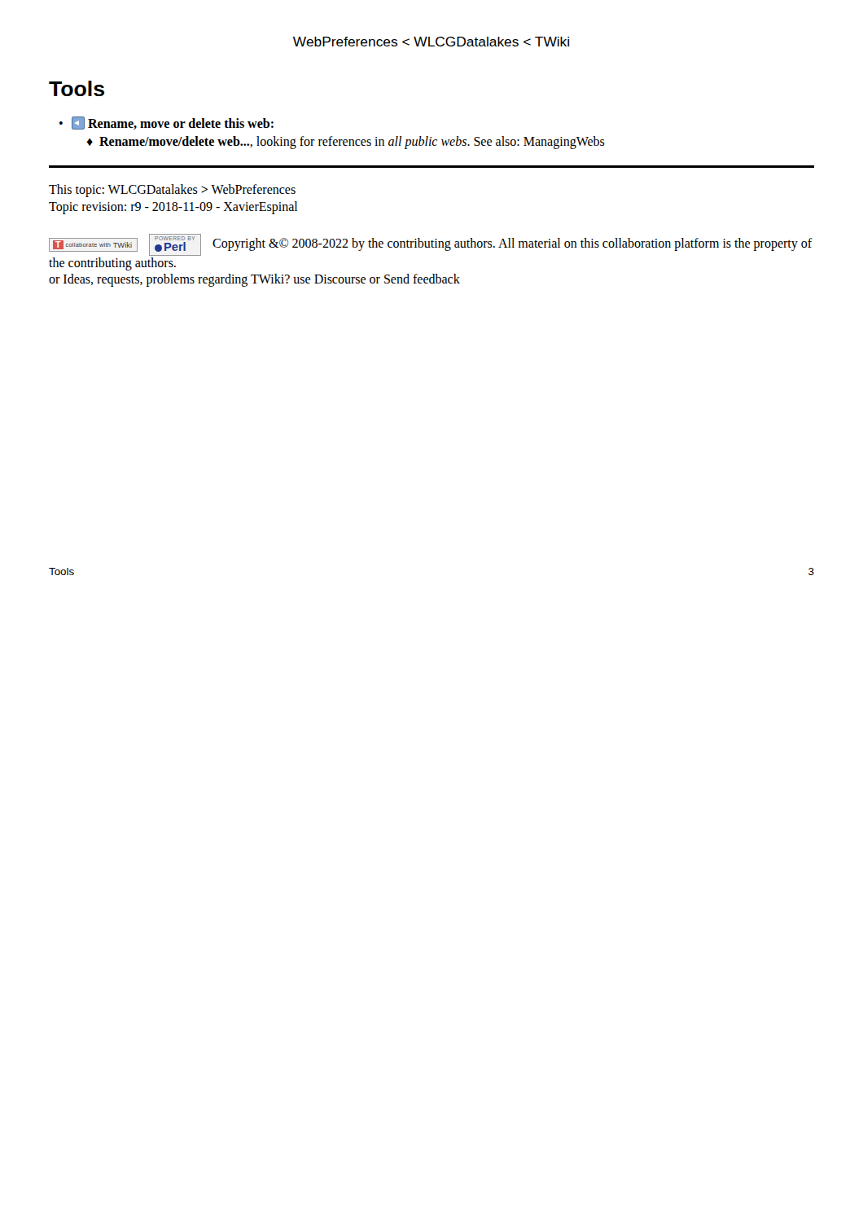WebPreferences < WLCGDatalakes < TWiki
Tools
Rename, move or delete this web:
Rename/move/delete web..., looking for references in all public webs. See also: ManagingWebs
This topic: WLCGDatalakes > WebPreferences
Topic revision: r9 - 2018-11-09 - XavierEspinal
Tcollaborate with TWiki POWERED BY Perl Copyright &© 2008-2022 by the contributing authors. All material on this collaboration platform is the property of the contributing authors.
or Ideas, requests, problems regarding TWiki? use Discourse or Send feedback
Tools 3